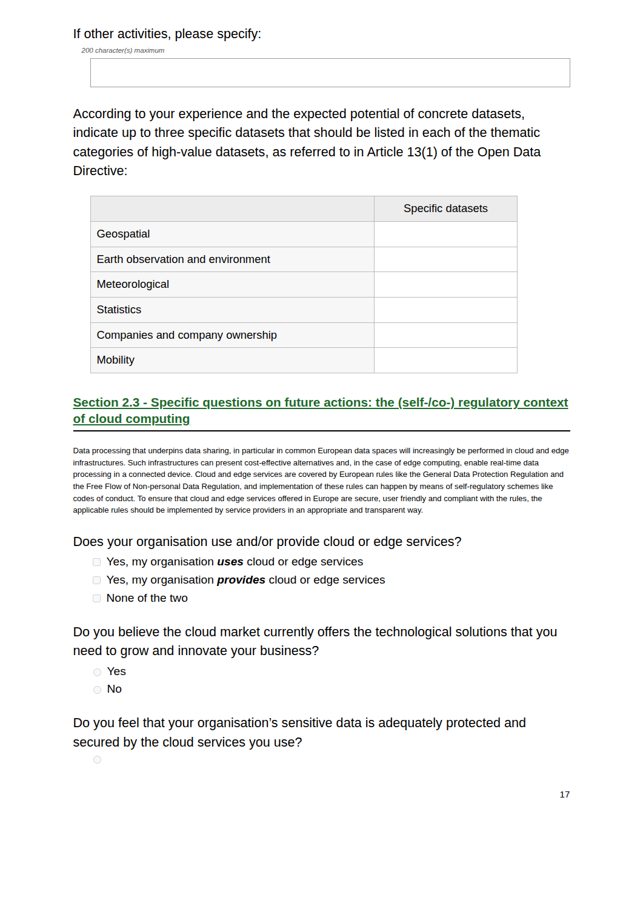If other activities, please specify:
200 character(s) maximum
According to your experience and the expected potential of concrete datasets, indicate up to three specific datasets that should be listed in each of the thematic categories of high-value datasets, as referred to in Article 13(1) of the Open Data Directive:
| | Specific datasets |
| --- | --- |
| Geospatial | |
| Earth observation and environment | |
| Meteorological | |
| Statistics | |
| Companies and company ownership | |
| Mobility | |
Section 2.3 - Specific questions on future actions: the (self-/co-) regulatory context of cloud computing
Data processing that underpins data sharing, in particular in common European data spaces will increasingly be performed in cloud and edge infrastructures. Such infrastructures can present cost-effective alternatives and, in the case of edge computing, enable real-time data processing in a connected device. Cloud and edge services are covered by European rules like the General Data Protection Regulation and the Free Flow of Non-personal Data Regulation, and implementation of these rules can happen by means of self-regulatory schemes like codes of conduct. To ensure that cloud and edge services offered in Europe are secure, user friendly and compliant with the rules, the applicable rules should be implemented by service providers in an appropriate and transparent way.
Does your organisation use and/or provide cloud or edge services?
Yes, my organisation uses cloud or edge services
Yes, my organisation provides cloud or edge services
None of the two
Do you believe the cloud market currently offers the technological solutions that you need to grow and innovate your business?
Yes
No
Do you feel that your organisation’s sensitive data is adequately protected and secured by the cloud services you use?
17